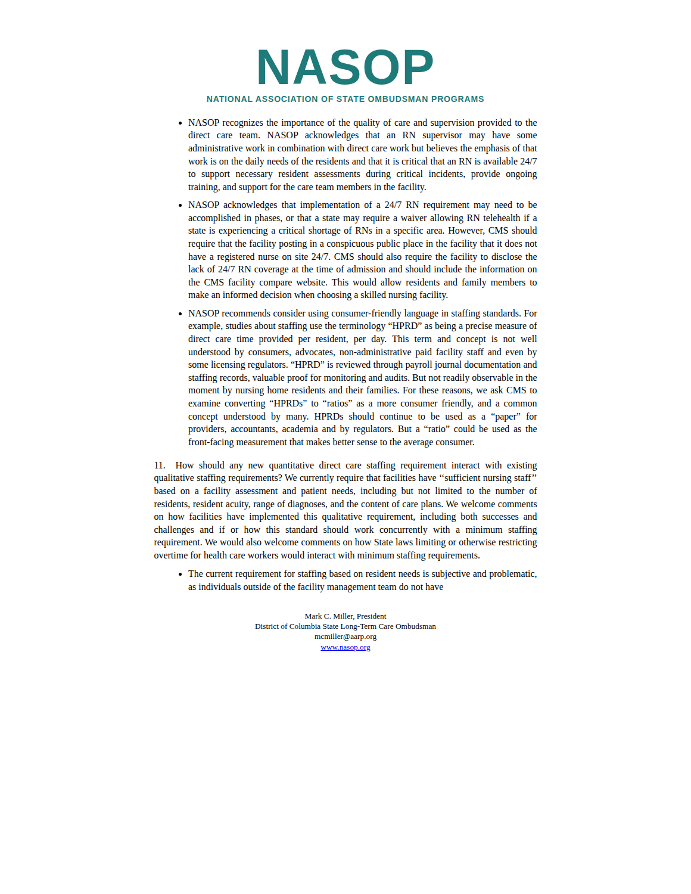NASOP
NATIONAL ASSOCIATION OF STATE OMBUDSMAN PROGRAMS
NASOP recognizes the importance of the quality of care and supervision provided to the direct care team. NASOP acknowledges that an RN supervisor may have some administrative work in combination with direct care work but believes the emphasis of that work is on the daily needs of the residents and that it is critical that an RN is available 24/7 to support necessary resident assessments during critical incidents, provide ongoing training, and support for the care team members in the facility.
NASOP acknowledges that implementation of a 24/7 RN requirement may need to be accomplished in phases, or that a state may require a waiver allowing RN telehealth if a state is experiencing a critical shortage of RNs in a specific area. However, CMS should require that the facility posting in a conspicuous public place in the facility that it does not have a registered nurse on site 24/7. CMS should also require the facility to disclose the lack of 24/7 RN coverage at the time of admission and should include the information on the CMS facility compare website. This would allow residents and family members to make an informed decision when choosing a skilled nursing facility.
NASOP recommends consider using consumer-friendly language in staffing standards. For example, studies about staffing use the terminology “HPRD” as being a precise measure of direct care time provided per resident, per day. This term and concept is not well understood by consumers, advocates, non-administrative paid facility staff and even by some licensing regulators. “HPRD” is reviewed through payroll journal documentation and staffing records, valuable proof for monitoring and audits. But not readily observable in the moment by nursing home residents and their families. For these reasons, we ask CMS to examine converting “HPRDs” to “ratios” as a more consumer friendly, and a common concept understood by many. HPRDs should continue to be used as a “paper” for providers, accountants, academia and by regulators. But a “ratio” could be used as the front-facing measurement that makes better sense to the average consumer.
11. How should any new quantitative direct care staffing requirement interact with existing qualitative staffing requirements? We currently require that facilities have ‘‘sufficient nursing staff’’ based on a facility assessment and patient needs, including but not limited to the number of residents, resident acuity, range of diagnoses, and the content of care plans. We welcome comments on how facilities have implemented this qualitative requirement, including both successes and challenges and if or how this standard should work concurrently with a minimum staffing requirement. We would also welcome comments on how State laws limiting or otherwise restricting overtime for health care workers would interact with minimum staffing requirements.
The current requirement for staffing based on resident needs is subjective and problematic, as individuals outside of the facility management team do not have
Mark C. Miller, President
District of Columbia State Long-Term Care Ombudsman
mcmiller@aarp.org
www.nasop.org